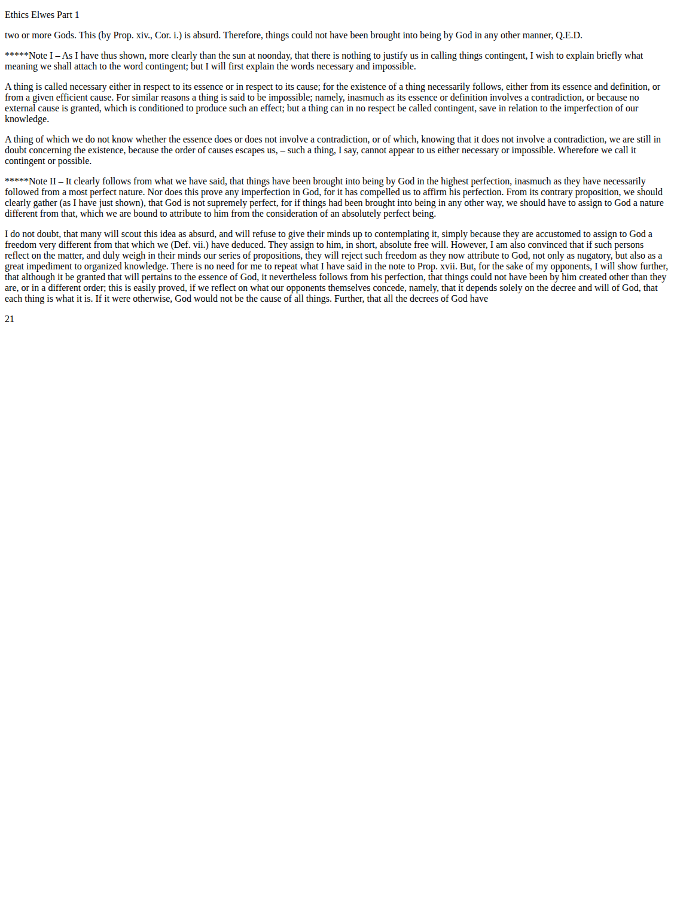Ethics Elwes Part 1
two or more Gods. This (by Prop. xiv., Cor. i.) is absurd. Therefore, things could not have been brought into being by God in any other manner, Q.E.D.
*****Note I – As I have thus shown, more clearly than the sun at noonday, that there is nothing to justify us in calling things contingent, I wish to explain briefly what meaning we shall attach to the word contingent; but I will first explain the words necessary and impossible.
A thing is called necessary either in respect to its essence or in respect to its cause; for the existence of a thing necessarily follows, either from its essence and definition, or from a given efficient cause. For similar reasons a thing is said to be impossible; namely, inasmuch as its essence or definition involves a contradiction, or because no external cause is granted, which is conditioned to produce such an effect; but a thing can in no respect be called contingent, save in relation to the imperfection of our knowledge.
A thing of which we do not know whether the essence does or does not involve a contradiction, or of which, knowing that it does not involve a contradiction, we are still in doubt concerning the existence, because the order of causes escapes us, – such a thing, I say, cannot appear to us either necessary or impossible. Wherefore we call it contingent or possible.
*****Note II – It clearly follows from what we have said, that things have been brought into being by God in the highest perfection, inasmuch as they have necessarily followed from a most perfect nature. Nor does this prove any imperfection in God, for it has compelled us to affirm his perfection. From its contrary proposition, we should clearly gather (as I have just shown), that God is not supremely perfect, for if things had been brought into being in any other way, we should have to assign to God a nature different from that, which we are bound to attribute to him from the consideration of an absolutely perfect being.
I do not doubt, that many will scout this idea as absurd, and will refuse to give their minds up to contemplating it, simply because they are accustomed to assign to God a freedom very different from that which we (Def. vii.) have deduced. They assign to him, in short, absolute free will. However, I am also convinced that if such persons reflect on the matter, and duly weigh in their minds our series of propositions, they will reject such freedom as they now attribute to God, not only as nugatory, but also as a great impediment to organized knowledge. There is no need for me to repeat what I have said in the note to Prop. xvii. But, for the sake of my opponents, I will show further, that although it be granted that will pertains to the essence of God, it nevertheless follows from his perfection, that things could not have been by him created other than they are, or in a different order; this is easily proved, if we reflect on what our opponents themselves concede, namely, that it depends solely on the decree and will of God, that each thing is what it is. If it were otherwise, God would not be the cause of all things. Further, that all the decrees of God have
21